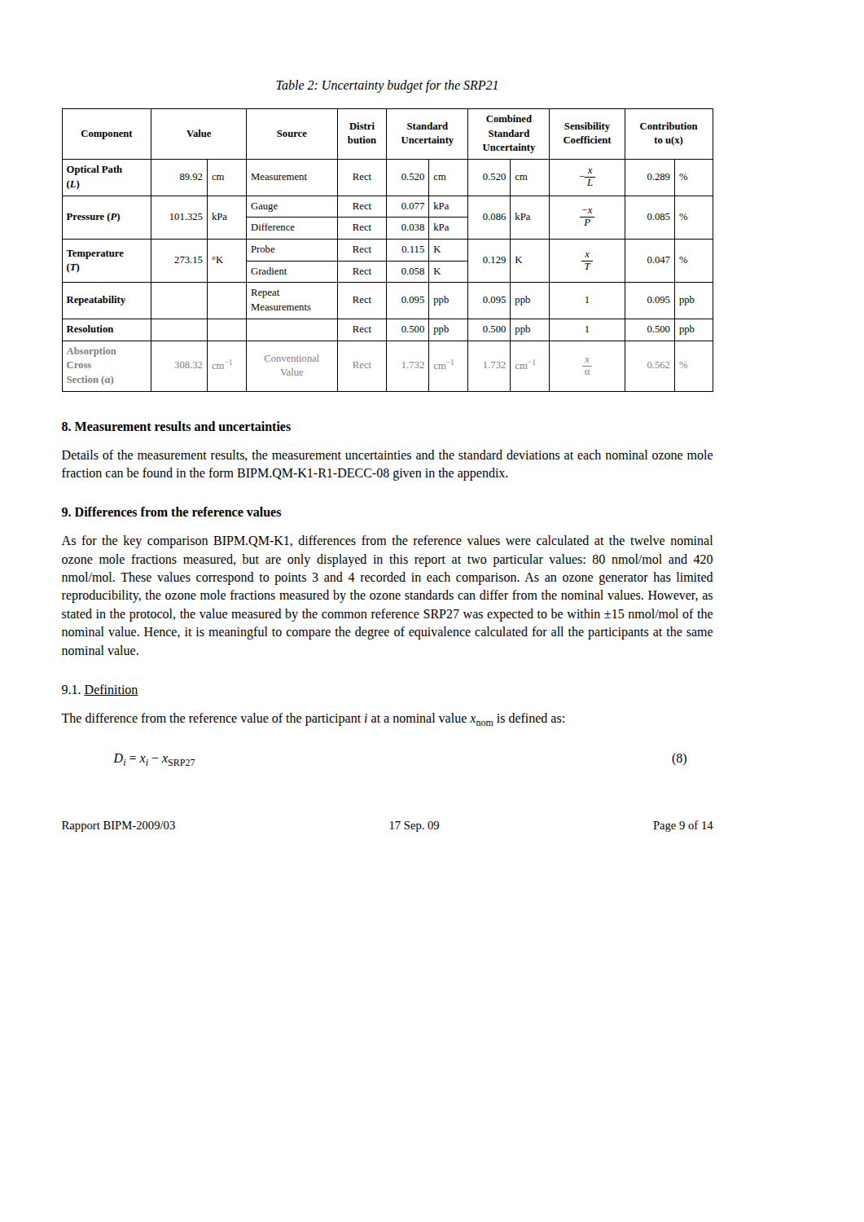Table 2: Uncertainty budget for the SRP21
| Component | Value | Source | Distri bution | Standard Uncertainty | Combined Standard Uncertainty | Sensibility Coefficient | Contribution to u(x) |
| --- | --- | --- | --- | --- | --- | --- | --- |
| Optical Path ( L ) | 89.92 | cm | Measurement | Rect | 0.520 | cm | 0.520 | cm | − x L | 0.289 | % |
| Pressure ( P ) | 101.325 | kPa | Gauge | Rect | 0.077 | kPa | 0.086 | kPa | − x P | 0.085 | % |
| Difference | Rect | 0.038 | kPa |
| Temperature ( T ) | 273.15 | °K | Probe | Rect | 0.115 | K | 0.129 | K | x T | 0.047 | % |
| Gradient | Rect | 0.058 | K |
| Repeatability | | | Repeat Measurements | Rect | 0.095 | ppb | 0.095 | ppb | 1 | 0.095 | ppb |
| Resolution | | | | Rect | 0.500 | ppb | 0.500 | ppb | 1 | 0.500 | ppb |
| Absorption Cross Section (α) | 308.32 | cm −1 | Conventional Value | Rect | 1.732 | cm −1 | 1.732 | cm −1 | x α | 0.562 | % |
8. Measurement results and uncertainties
Details of the measurement results, the measurement uncertainties and the standard deviations at each nominal ozone mole fraction can be found in the form BIPM.QM-K1-R1-DECC-08 given in the appendix.
9. Differences from the reference values
As for the key comparison BIPM.QM-K1, differences from the reference values were calculated at the twelve nominal ozone mole fractions measured, but are only displayed in this report at two particular values: 80 nmol/mol and 420 nmol/mol. These values correspond to points 3 and 4 recorded in each comparison. As an ozone generator has limited reproducibility, the ozone mole fractions measured by the ozone standards can differ from the nominal values. However, as stated in the protocol, the value measured by the common reference SRP27 was expected to be within ±15 nmol/mol of the nominal value. Hence, it is meaningful to compare the degree of equivalence calculated for all the participants at the same nominal value.
9.1. Definition
The difference from the reference value of the participant i at a nominal value xnom is defined as:
Di = xi − xSRP27 (8)
Rapport BIPM-2009/03 17 Sep. 09 Page 9 of 14